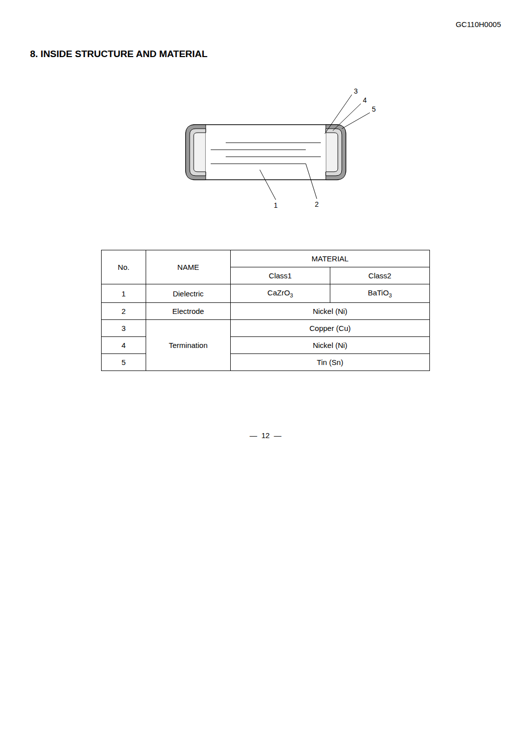GC110H0005
8. INSIDE STRUCTURE AND MATERIAL
3 4 5 1 2
| No. | NAME | MATERIAL |
| --- | --- | --- |
| Class1 | Class2 |
| 1 | Dielectric | CaZrO 3 | BaTiO 3 |
| 2 | Electrode | Nickel (Ni) |
| 3 | Termination | Copper (Cu) |
| 4 | Nickel (Ni) |
| 5 | Tin (Sn) |
— 12 —